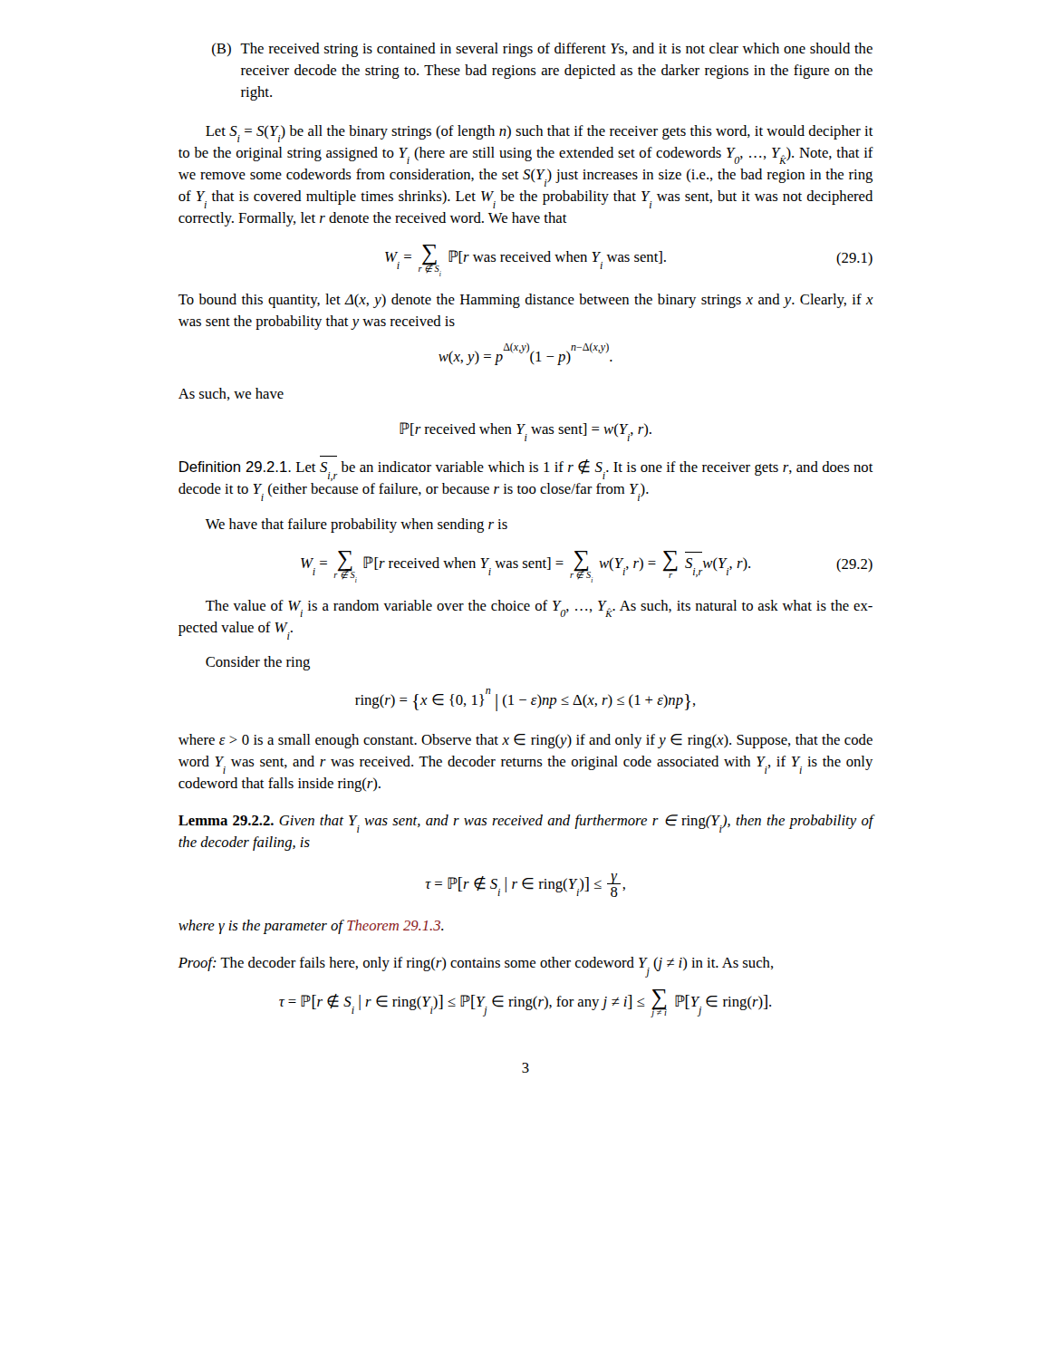(B)
The received string is contained in several rings of different Ys, and it is not clear which one should the receiver decode the string to. These bad regions are depicted as the darker regions in the figure on the right.
Let Si = S(Yi) be all the binary strings (of length n) such that if the receiver gets this word, it would decipher it to be the original string assigned to Yi (here are still using the extended set of codewords Y0, …, YK̂). Note, that if we remove some codewords from consideration, the set S(Yi) just increases in size (i.e., the bad region in the ring of Yi that is covered multiple times shrinks). Let Wi be the probability that Yi was sent, but it was not deciphered correctly. Formally, let r denote the received word. We have that
Wi = ∑r ∉ Si ℙ[r was received when Yi was sent]. (29.1)
To bound this quantity, let Δ(x, y) denote the Hamming distance between the binary strings x and y. Clearly, if x was sent the probability that y was received is
w(x, y) = pΔ(x,y)(1 − p)n−Δ(x,y).
As such, we have
ℙ[r received when Yi was sent] = w(Yi, r).
Definition 29.2.1. Let Si,r be an indicator variable which is 1 if r ∉ Si. It is one if the receiver gets r, and does not decode it to Yi (either because of failure, or because r is too close/far from Yi).
We have that failure probability when sending r is
Wi = ∑r ∉ Si ℙ[r received when Yi was sent] = ∑r ∉ Si w(Yi, r) = ∑r Si,r w(Yi, r). (29.2)
The value of Wi is a random variable over the choice of Y0, …, YK̂. As such, its natural to ask what is the expected value of Wi.
Consider the ring
ring(r) = {x ∈ {0, 1}n | (1 − ε)np ≤ Δ(x, r) ≤ (1 + ε)np},
where ε > 0 is a small enough constant. Observe that x ∈ ring(y) if and only if y ∈ ring(x). Suppose, that the code word Yi was sent, and r was received. The decoder returns the original code associated with Yi, if Yi is the only codeword that falls inside ring(r).
Lemma 29.2.2. Given that Yi was sent, and r was received and furthermore r ∈ ring(Yi), then the probability of the decoder failing, is
τ = ℙ[r ∉ Si | r ∈ ring(Yi)] ≤ γ 8,
where γ is the parameter of Theorem 29.1.3.
Proof: The decoder fails here, only if ring(r) contains some other codeword Yj (j ≠ i) in it. As such,
τ = ℙ[r ∉ Si | r ∈ ring(Yi)] ≤ ℙ[Yj ∈ ring(r), for any j ≠ i] ≤ ∑j ≠ i ℙ[Yj ∈ ring(r)].
3